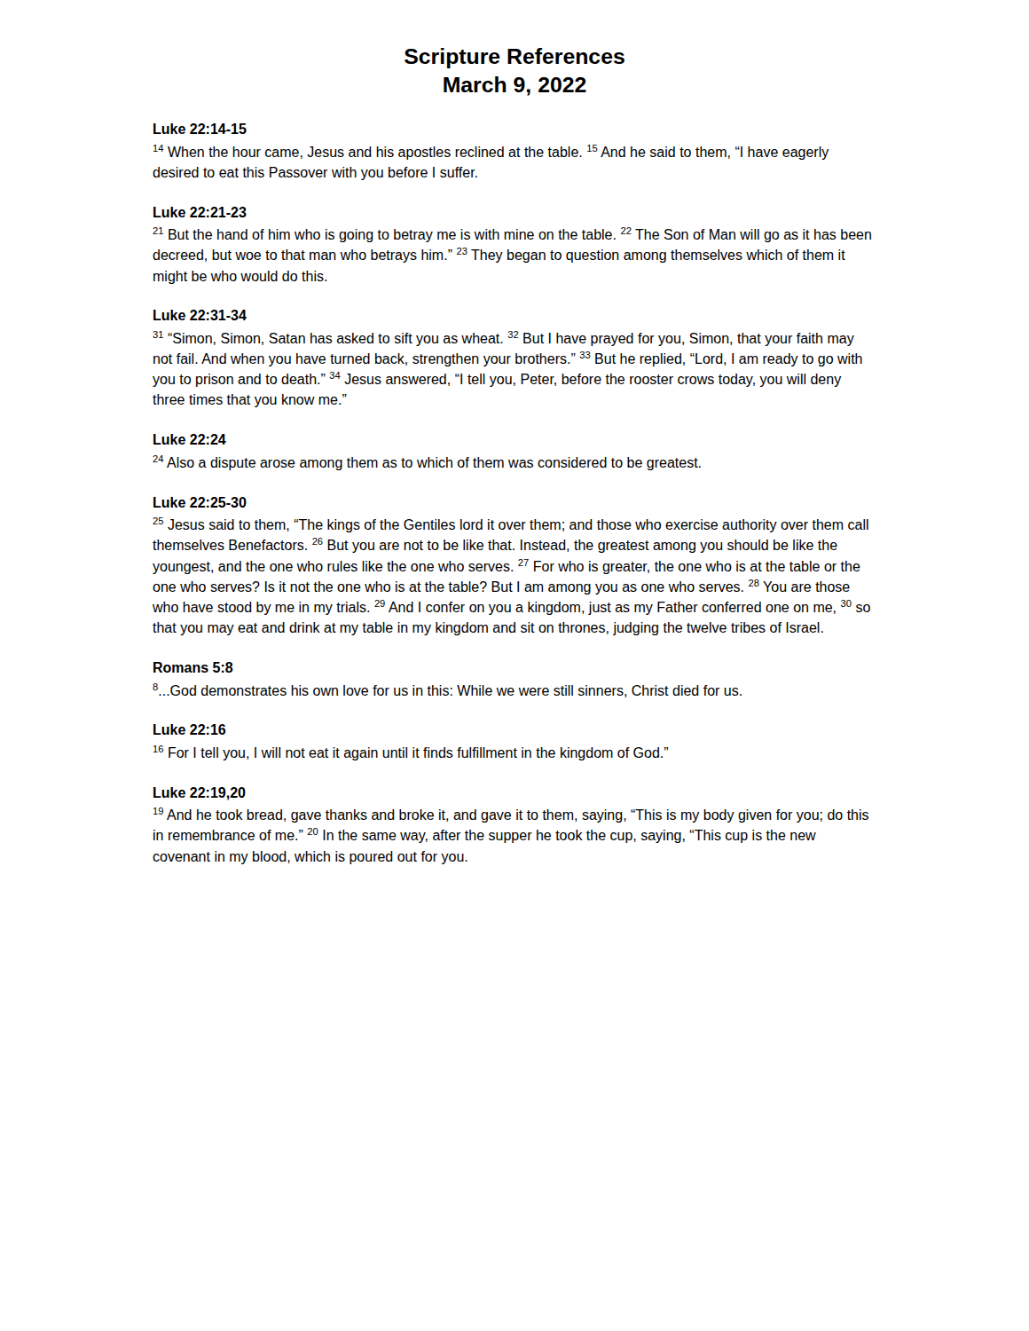Scripture References March 9, 2022
Luke 22:14-15
14 When the hour came, Jesus and his apostles reclined at the table. 15 And he said to them, “I have eagerly desired to eat this Passover with you before I suffer.
Luke 22:21-23
21 But the hand of him who is going to betray me is with mine on the table. 22 The Son of Man will go as it has been decreed, but woe to that man who betrays him.” 23 They began to question among themselves which of them it might be who would do this.
Luke 22:31-34
31 “Simon, Simon, Satan has asked to sift you as wheat. 32 But I have prayed for you, Simon, that your faith may not fail. And when you have turned back, strengthen your brothers.” 33 But he replied, “Lord, I am ready to go with you to prison and to death.” 34 Jesus answered, “I tell you, Peter, before the rooster crows today, you will deny three times that you know me.”
Luke 22:24
24 Also a dispute arose among them as to which of them was considered to be greatest.
Luke 22:25-30
25 Jesus said to them, “The kings of the Gentiles lord it over them; and those who exercise authority over them call themselves Benefactors. 26 But you are not to be like that. Instead, the greatest among you should be like the youngest, and the one who rules like the one who serves. 27 For who is greater, the one who is at the table or the one who serves? Is it not the one who is at the table? But I am among you as one who serves. 28 You are those who have stood by me in my trials. 29 And I confer on you a kingdom, just as my Father conferred one on me, 30 so that you may eat and drink at my table in my kingdom and sit on thrones, judging the twelve tribes of Israel.
Romans 5:8
8...God demonstrates his own love for us in this: While we were still sinners, Christ died for us.
Luke 22:16
16 For I tell you, I will not eat it again until it finds fulfillment in the kingdom of God.”
Luke 22:19,20
19 And he took bread, gave thanks and broke it, and gave it to them, saying, “This is my body given for you; do this in remembrance of me.” 20 In the same way, after the supper he took the cup, saying, “This cup is the new covenant in my blood, which is poured out for you.